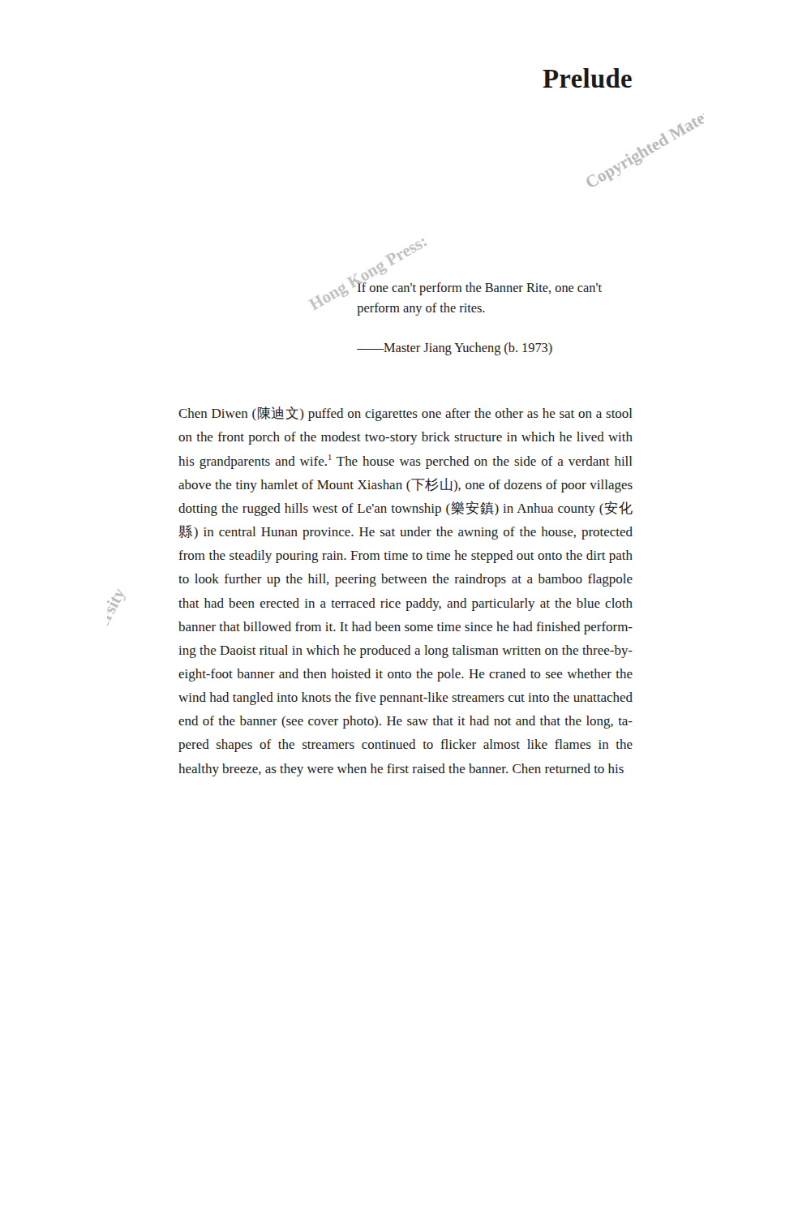Prelude
Copyrighted Materials
Hong Kong Press:
The Chinese University
If one can't perform the Banner Rite, one can't perform any of the rites.
——Master Jiang Yucheng (b. 1973)
Chen Diwen (陳迪文) puffed on cigarettes one after the other as he sat on a stool on the front porch of the modest two-story brick structure in which he lived with his grandparents and wife.1 The house was perched on the side of a verdant hill above the tiny hamlet of Mount Xiashan (下杉山), one of dozens of poor villages dotting the rugged hills west of Le'an township (樂安鎮) in Anhua county (安化縣) in central Hunan province. He sat under the awning of the house, protected from the steadily pouring rain. From time to time he stepped out onto the dirt path to look further up the hill, peering between the raindrops at a bamboo flagpole that had been erected in a terraced rice paddy, and particularly at the blue cloth banner that billowed from it. It had been some time since he had finished performing the Daoist ritual in which he produced a long talisman written on the three-by-eight-foot banner and then hoisted it onto the pole. He craned to see whether the wind had tangled into knots the five pennant-like streamers cut into the unattached end of the banner (see cover photo). He saw that it had not and that the long, tapered shapes of the streamers continued to flicker almost like flames in the healthy breeze, as they were when he first raised the banner. Chen returned to his